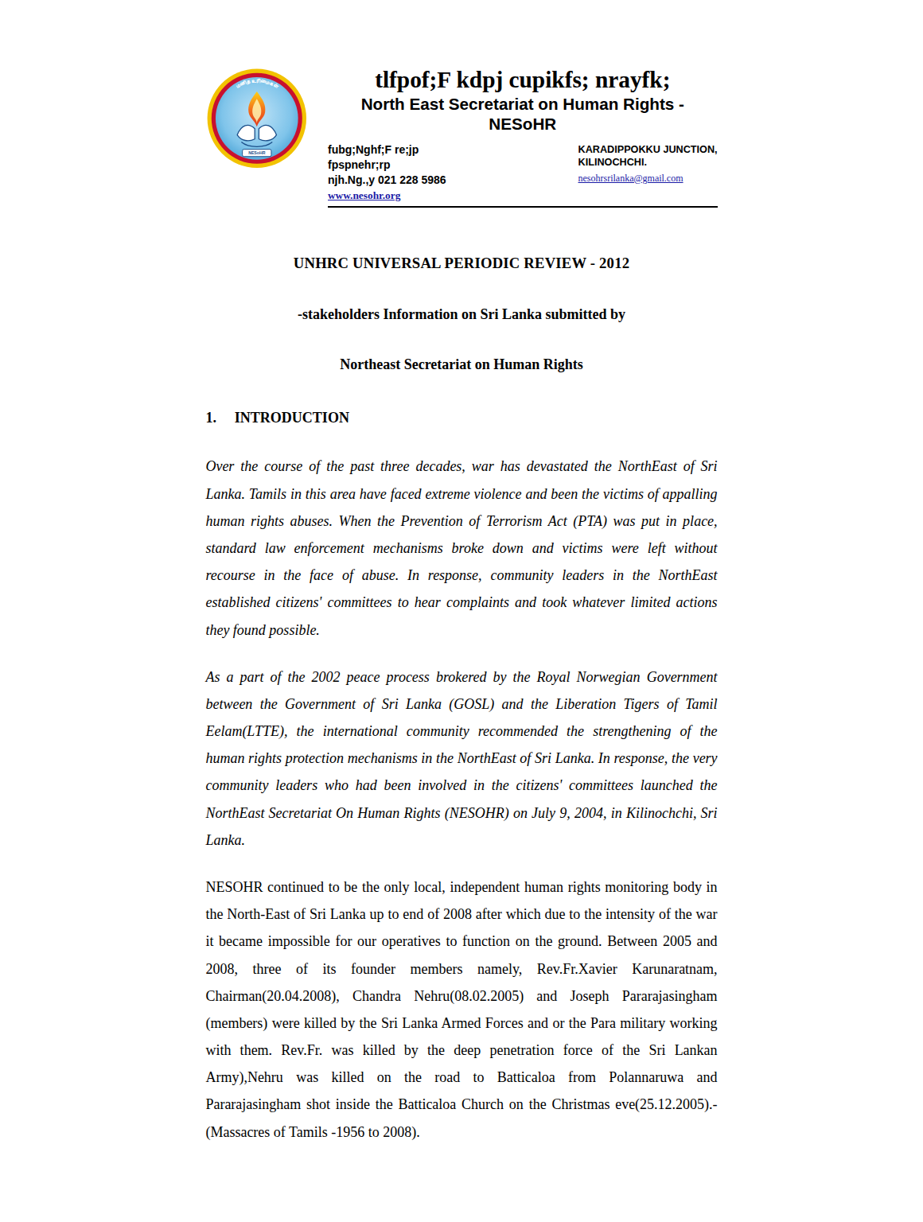மனித உரிமைகள் NESoHR NESoHR
tlfpof;F kdpj cupikfs; nrayfk;
North East Secretariat on Human Rights - NESoHR
fubg;Nghf;F re;jp
fpspnehr;rp
njh.Ng.,y 021 228 5986
www.nesohr.org
KARADIPPOKKU JUNCTION,
KILINOCHCHI.
nesohrsrilanka@gmail.com
UNHRC UNIVERSAL PERIODIC REVIEW - 2012
-stakeholders Information on Sri Lanka submitted by
Northeast Secretariat on Human Rights
1. INTRODUCTION
Over the course of the past three decades, war has devastated the NorthEast of Sri Lanka. Tamils in this area have faced extreme violence and been the victims of appalling human rights abuses. When the Prevention of Terrorism Act (PTA) was put in place, standard law enforcement mechanisms broke down and victims were left without recourse in the face of abuse. In response, community leaders in the NorthEast established citizens' committees to hear complaints and took whatever limited actions they found possible.
As a part of the 2002 peace process brokered by the Royal Norwegian Government between the Government of Sri Lanka (GOSL) and the Liberation Tigers of Tamil Eelam(LTTE), the international community recommended the strengthening of the human rights protection mechanisms in the NorthEast of Sri Lanka. In response, the very community leaders who had been involved in the citizens' committees launched the NorthEast Secretariat On Human Rights (NESOHR) on July 9, 2004, in Kilinochchi, Sri Lanka.
NESOHR continued to be the only local, independent human rights monitoring body in the North-East of Sri Lanka up to end of 2008 after which due to the intensity of the war it became impossible for our operatives to function on the ground. Between 2005 and 2008, three of its founder members namely, Rev.Fr.Xavier Karunaratnam, Chairman(20.04.2008), Chandra Nehru(08.02.2005) and Joseph Pararajasingham (members) were killed by the Sri Lanka Armed Forces and or the Para military working with them. Rev.Fr. was killed by the deep penetration force of the Sri Lankan Army),Nehru was killed on the road to Batticaloa from Polannaruwa and Pararajasingham shot inside the Batticaloa Church on the Christmas eve(25.12.2005).-(Massacres of Tamils -1956 to 2008).